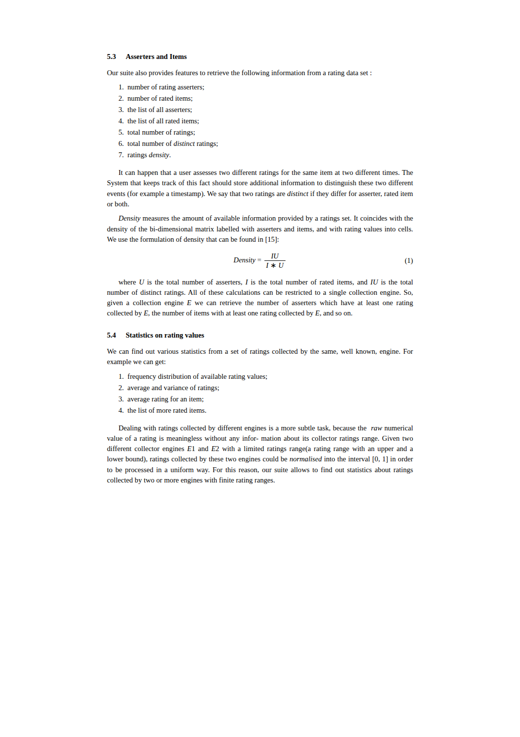5.3 Asserters and Items
Our suite also provides features to retrieve the following information from a rating data set :
number of rating asserters;
number of rated items;
the list of all asserters;
the list of all rated items;
total number of ratings;
total number of distinct ratings;
ratings density.
It can happen that a user assesses two different ratings for the same item at two different times. The System that keeps track of this fact should store additional information to distinguish these two different events (for example a timestamp). We say that two ratings are distinct if they differ for asserter, rated item or both.
Density measures the amount of available information provided by a ratings set. It coincides with the density of the bi-dimensional matrix labelled with asserters and items, and with rating values into cells. We use the formulation of density that can be found in [15]:
Density = IU I ∗ U (1)
where U is the total number of asserters, I is the total number of rated items, and IU is the total number of distinct ratings. All of these calculations can be restricted to a single collection engine. So, given a collection engine E we can retrieve the number of asserters which have at least one rating collected by E, the number of items with at least one rating collected by E, and so on.
5.4 Statistics on rating values
We can find out various statistics from a set of ratings collected by the same, well known, engine. For example we can get:
frequency distribution of available rating values;
average and variance of ratings;
average rating for an item;
the list of more rated items.
Dealing with ratings collected by different engines is a more subtle task, because the raw numerical value of a rating is meaningless without any infor- mation about its collector ratings range. Given two different collector engines E1 and E2 with a limited ratings range(a rating range with an upper and a lower bound), ratings collected by these two engines could be normalised into the interval [0, 1] in order to be processed in a uniform way. For this reason, our suite allows to find out statistics about ratings collected by two or more engines with finite rating ranges.